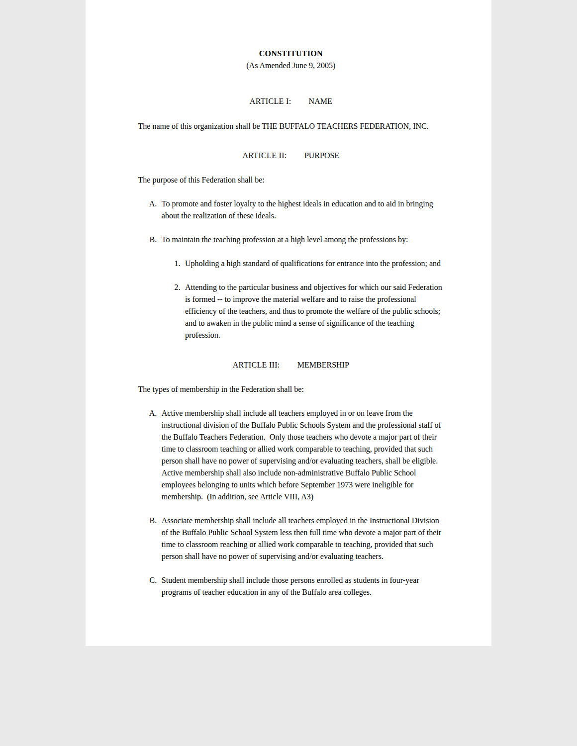CONSTITUTION
(As Amended June 9, 2005)
ARTICLE I: NAME
The name of this organization shall be THE BUFFALO TEACHERS FEDERATION, INC.
ARTICLE II: PURPOSE
The purpose of this Federation shall be:
To promote and foster loyalty to the highest ideals in education and to aid in bringing about the realization of these ideals.
To maintain the teaching profession at a high level among the professions by:
Upholding a high standard of qualifications for entrance into the profession; and
Attending to the particular business and objectives for which our said Federation is formed -- to improve the material welfare and to raise the professional efficiency of the teachers, and thus to promote the welfare of the public schools; and to awaken in the public mind a sense of significance of the teaching profession.
ARTICLE III: MEMBERSHIP
The types of membership in the Federation shall be:
Active membership shall include all teachers employed in or on leave from the instructional division of the Buffalo Public Schools System and the professional staff of the Buffalo Teachers Federation. Only those teachers who devote a major part of their time to classroom teaching or allied work comparable to teaching, provided that such person shall have no power of supervising and/or evaluating teachers, shall be eligible. Active membership shall also include non-administrative Buffalo Public School employees belonging to units which before September 1973 were ineligible for membership. (In addition, see Article VIII, A3)
Associate membership shall include all teachers employed in the Instructional Division of the Buffalo Public School System less then full time who devote a major part of their time to classroom reaching or allied work comparable to teaching, provided that such person shall have no power of supervising and/or evaluating teachers.
Student membership shall include those persons enrolled as students in four-year programs of teacher education in any of the Buffalo area colleges.